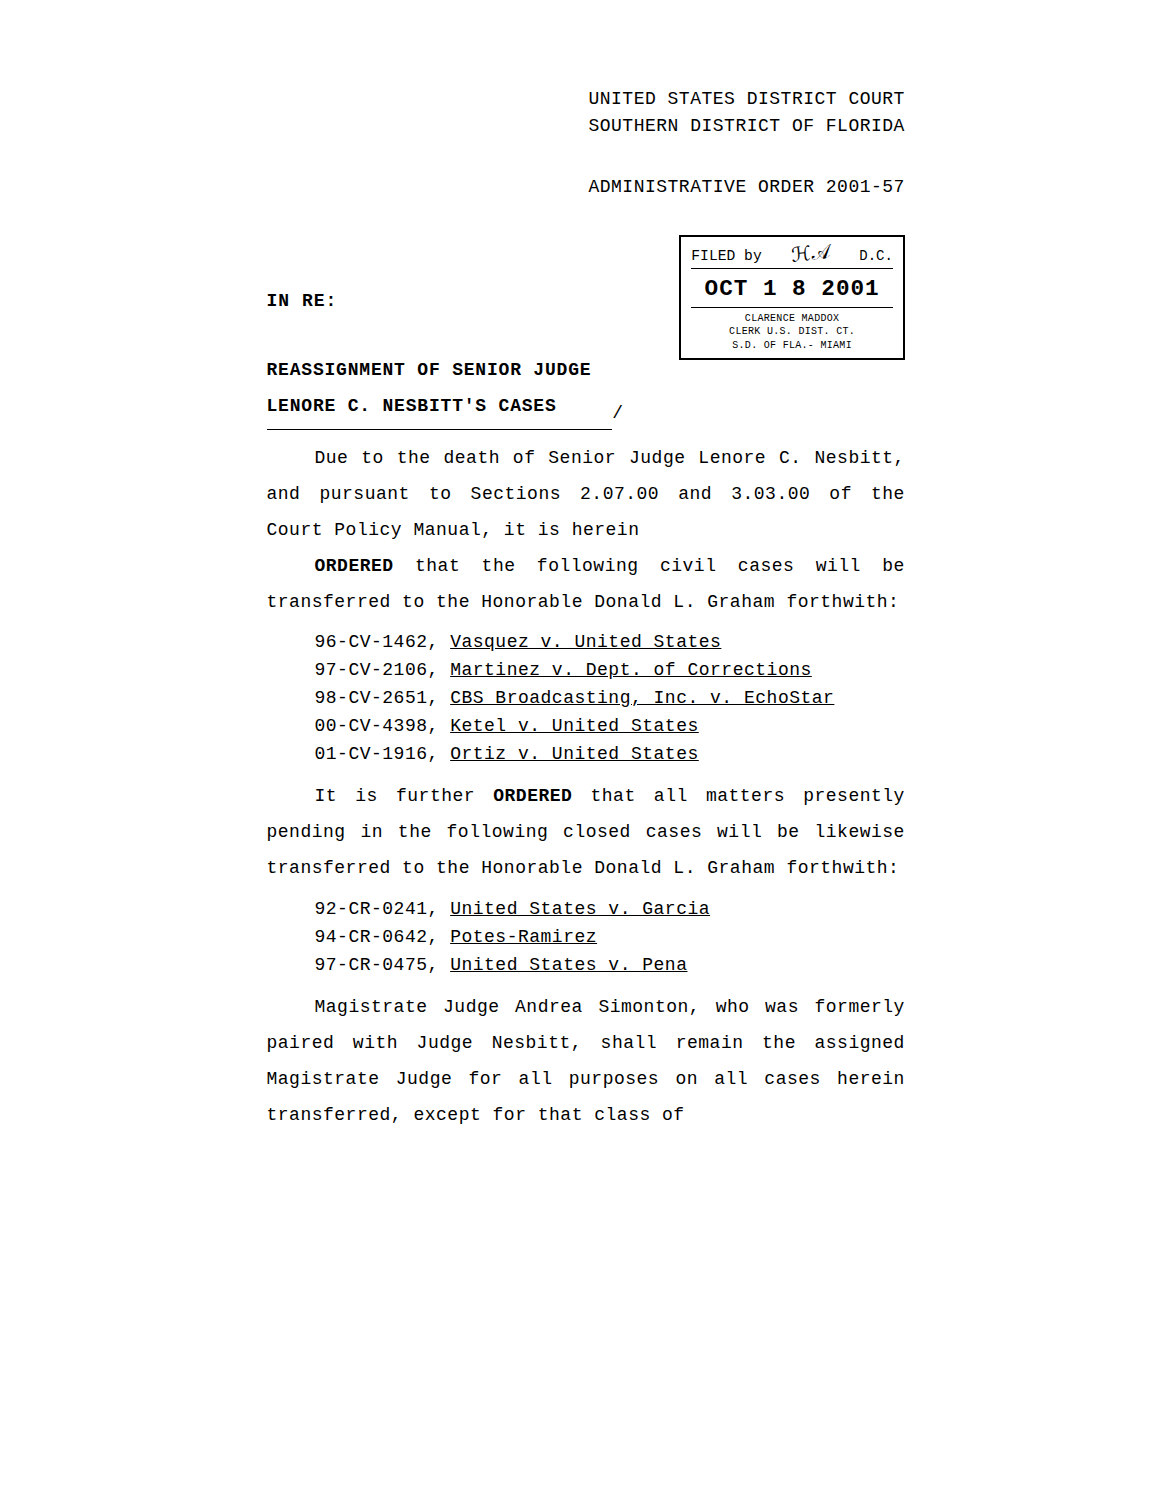UNITED STATES DISTRICT COURT
SOUTHERN DISTRICT OF FLORIDA
ADMINISTRATIVE ORDER 2001-57
IN RE:
REASSIGNMENT OF SENIOR JUDGE
LENORE C. NESBITT'S CASES
/
FILED by ℋ𝒜 D.C.
OCT 1 8 2001
CLARENCE MADDOX
CLERK U.S. DIST. CT.
S.D. OF FLA.- MIAMI
Due to the death of Senior Judge Lenore C. Nesbitt, and pursuant to Sections 2.07.00 and 3.03.00 of the Court Policy Manual, it is herein
ORDERED that the following civil cases will be transferred to the Honorable Donald L. Graham forthwith:
96-CV-1462, Vasquez v. United States
97-CV-2106, Martinez v. Dept. of Corrections
98-CV-2651, CBS Broadcasting, Inc. v. EchoStar
00-CV-4398, Ketel v. United States
01-CV-1916, Ortiz v. United States
It is further ORDERED that all matters presently pending in the following closed cases will be likewise transferred to the Honorable Donald L. Graham forthwith:
92-CR-0241, United States v. Garcia
94-CR-0642, Potes-Ramirez
97-CR-0475, United States v. Pena
Magistrate Judge Andrea Simonton, who was formerly paired with Judge Nesbitt, shall remain the assigned Magistrate Judge for all purposes on all cases herein transferred, except for that class of